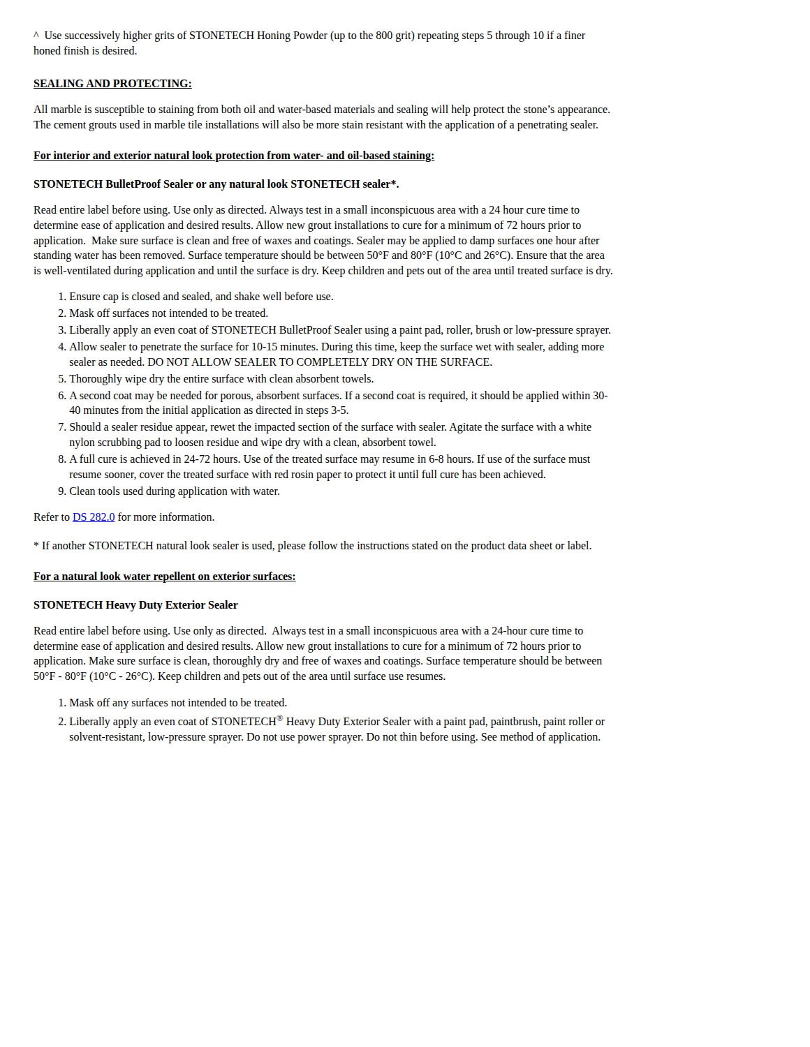^ Use successively higher grits of STONETECH Honing Powder (up to the 800 grit) repeating steps 5 through 10 if a finer honed finish is desired.
SEALING AND PROTECTING:
All marble is susceptible to staining from both oil and water-based materials and sealing will help protect the stone’s appearance. The cement grouts used in marble tile installations will also be more stain resistant with the application of a penetrating sealer.
For interior and exterior natural look protection from water- and oil-based staining:
STONETECH BulletProof Sealer or any natural look STONETECH sealer*.
Read entire label before using. Use only as directed. Always test in a small inconspicuous area with a 24 hour cure time to determine ease of application and desired results. Allow new grout installations to cure for a minimum of 72 hours prior to application. Make sure surface is clean and free of waxes and coatings. Sealer may be applied to damp surfaces one hour after standing water has been removed. Surface temperature should be between 50°F and 80°F (10°C and 26°C). Ensure that the area is well-ventilated during application and until the surface is dry. Keep children and pets out of the area until treated surface is dry.
Ensure cap is closed and sealed, and shake well before use.
Mask off surfaces not intended to be treated.
Liberally apply an even coat of STONETECH BulletProof Sealer using a paint pad, roller, brush or low-pressure sprayer.
Allow sealer to penetrate the surface for 10-15 minutes. During this time, keep the surface wet with sealer, adding more sealer as needed. DO NOT ALLOW SEALER TO COMPLETELY DRY ON THE SURFACE.
Thoroughly wipe dry the entire surface with clean absorbent towels.
A second coat may be needed for porous, absorbent surfaces. If a second coat is required, it should be applied within 30-40 minutes from the initial application as directed in steps 3-5.
Should a sealer residue appear, rewet the impacted section of the surface with sealer. Agitate the surface with a white nylon scrubbing pad to loosen residue and wipe dry with a clean, absorbent towel.
A full cure is achieved in 24-72 hours. Use of the treated surface may resume in 6-8 hours. If use of the surface must resume sooner, cover the treated surface with red rosin paper to protect it until full cure has been achieved.
Clean tools used during application with water.
Refer to DS 282.0 for more information.
* If another STONETECH natural look sealer is used, please follow the instructions stated on the product data sheet or label.
For a natural look water repellent on exterior surfaces:
STONETECH Heavy Duty Exterior Sealer
Read entire label before using. Use only as directed. Always test in a small inconspicuous area with a 24-hour cure time to determine ease of application and desired results. Allow new grout installations to cure for a minimum of 72 hours prior to application. Make sure surface is clean, thoroughly dry and free of waxes and coatings. Surface temperature should be between 50°F - 80°F (10°C - 26°C). Keep children and pets out of the area until surface use resumes.
Mask off any surfaces not intended to be treated.
Liberally apply an even coat of STONETECH® Heavy Duty Exterior Sealer with a paint pad, paintbrush, paint roller or solvent-resistant, low-pressure sprayer. Do not use power sprayer. Do not thin before using. See method of application.